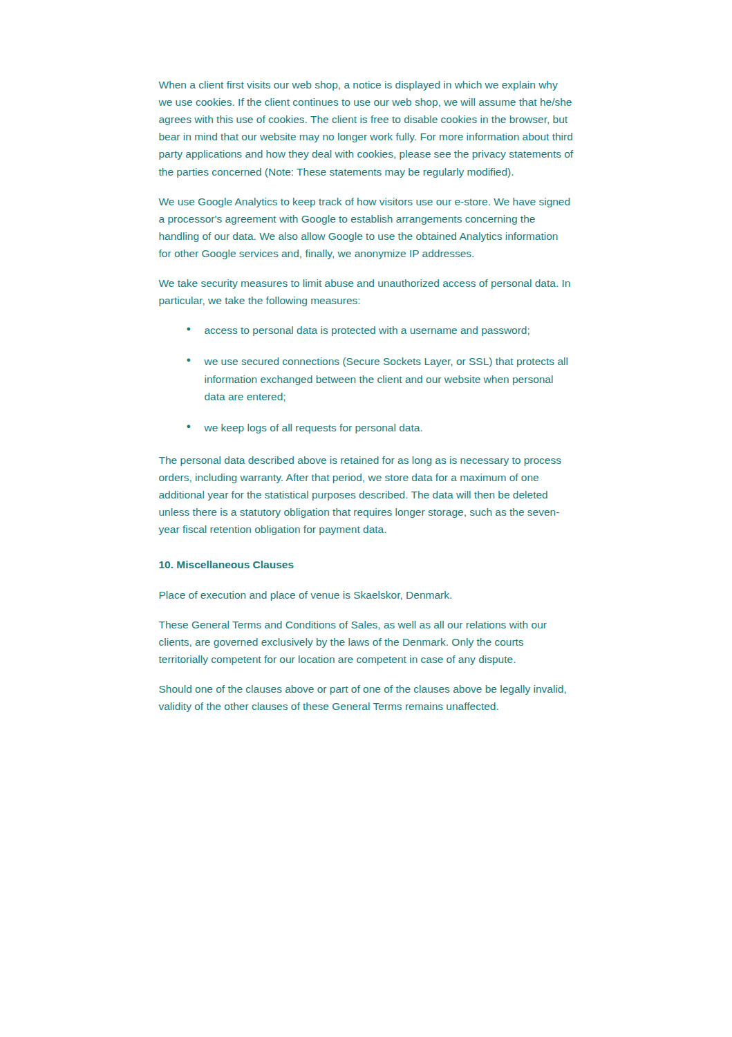When a client first visits our web shop, a notice is displayed in which we explain why we use cookies. If the client continues to use our web shop, we will assume that he/she agrees with this use of cookies. The client is free to disable cookies in the browser, but bear in mind that our website may no longer work fully. For more information about third party applications and how they deal with cookies, please see the privacy statements of the parties concerned (Note: These statements may be regularly modified).
We use Google Analytics to keep track of how visitors use our e-store. We have signed a processor's agreement with Google to establish arrangements concerning the handling of our data. We also allow Google to use the obtained Analytics information for other Google services and, finally, we anonymize IP addresses.
We take security measures to limit abuse and unauthorized access of personal data. In particular, we take the following measures:
access to personal data is protected with a username and password;
we use secured connections (Secure Sockets Layer, or SSL) that protects all information exchanged between the client and our website when personal data are entered;
we keep logs of all requests for personal data.
The personal data described above is retained for as long as is necessary to process orders, including warranty. After that period, we store data for a maximum of one additional year for the statistical purposes described. The data will then be deleted unless there is a statutory obligation that requires longer storage, such as the seven-year fiscal retention obligation for payment data.
10. Miscellaneous Clauses
Place of execution and place of venue is Skaelskor, Denmark.
These General Terms and Conditions of Sales, as well as all our relations with our clients, are governed exclusively by the laws of the Denmark. Only the courts territorially competent for our location are competent in case of any dispute.
Should one of the clauses above or part of one of the clauses above be legally invalid, validity of the other clauses of these General Terms remains unaffected.